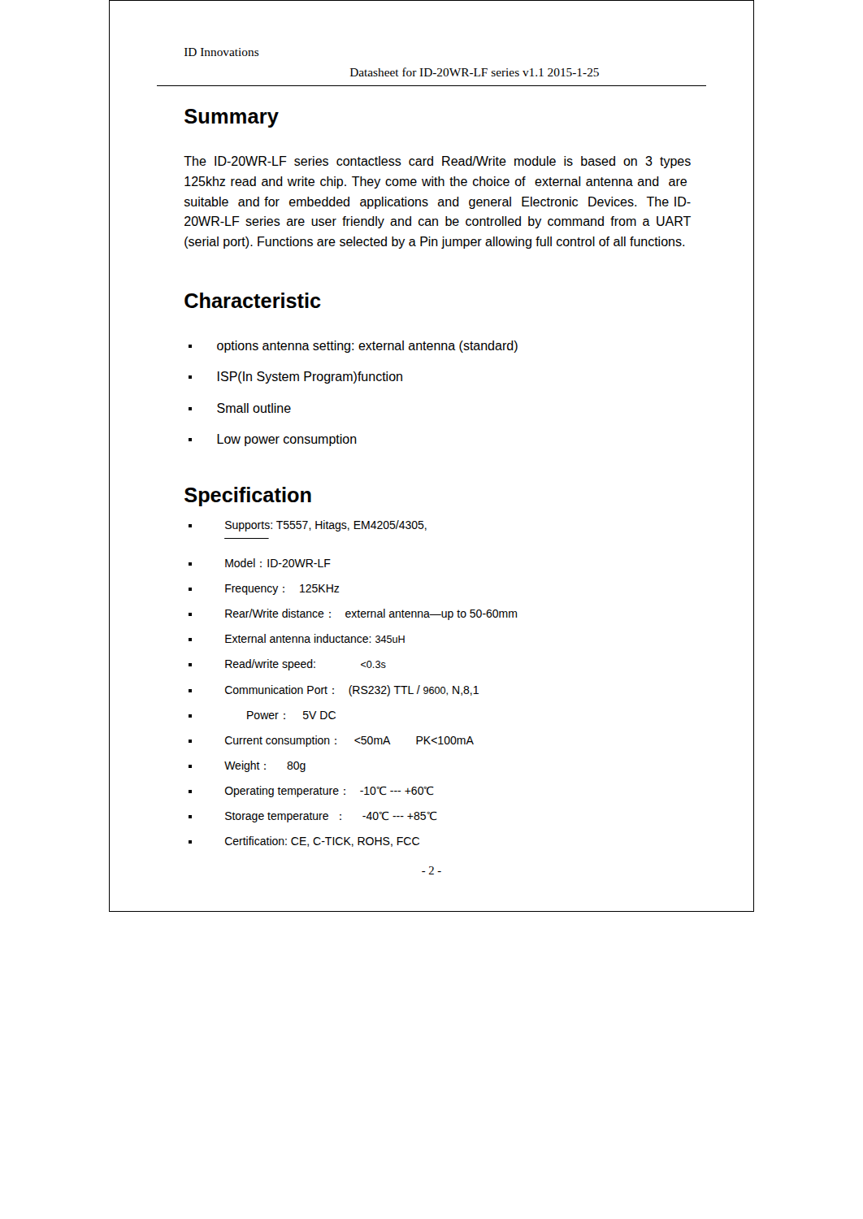ID Innovations
Datasheet for ID-20WR-LF series v1.1 2015-1-25
Summary
The ID-20WR-LF series contactless card Read/Write module is based on 3 types 125khz read and write chip. They come with the choice of external antenna and are suitable and for embedded applications and general Electronic Devices. The ID-20WR-LF series are user friendly and can be controlled by command from a UART (serial port). Functions are selected by a Pin jumper allowing full control of all functions.
Characteristic
options antenna setting: external antenna (standard)
ISP(In System Program)function
Small outline
Low power consumption
Specification
Supports: T5557, Hitags, EM4205/4305,
Model：ID-20WR-LF
Frequency： 125KHz
Rear/Write distance： external antenna—up to 50-60mm
External antenna inductance: 345uH
Read/write speed: <0.3s
Communication Port： (RS232) TTL / 9600, N,8,1
Power： 5V DC
Current consumption： <50mA PK<100mA
Weight： 80g
Operating temperature： -10℃ --- +60℃
Storage temperature ： -40℃ --- +85℃
Certification: CE, C-TICK, ROHS, FCC
- 2 -